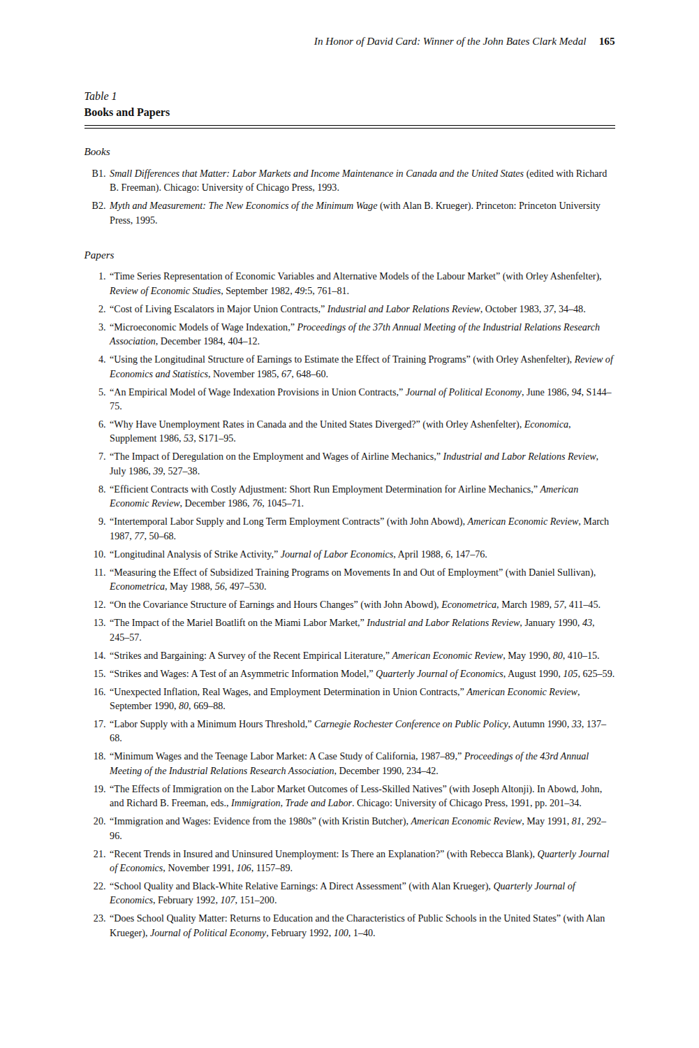In Honor of David Card: Winner of the John Bates Clark Medal 165
Table 1 Books and Papers
Books
B1. Small Differences that Matter: Labor Markets and Income Maintenance in Canada and the United States (edited with Richard B. Freeman). Chicago: University of Chicago Press, 1993.
B2. Myth and Measurement: The New Economics of the Minimum Wage (with Alan B. Krueger). Princeton: Princeton University Press, 1995.
Papers
1.“Time Series Representation of Economic Variables and Alternative Models of the Labour Market” (with Orley Ashenfelter), Review of Economic Studies, September 1982, 49:5, 761–81.
2.“Cost of Living Escalators in Major Union Contracts,” Industrial and Labor Relations Review, October 1983, 37, 34–48.
3.“Microeconomic Models of Wage Indexation,” Proceedings of the 37th Annual Meeting of the Industrial Relations Research Association, December 1984, 404–12.
4.“Using the Longitudinal Structure of Earnings to Estimate the Effect of Training Programs” (with Orley Ashenfelter), Review of Economics and Statistics, November 1985, 67, 648–60.
5.“An Empirical Model of Wage Indexation Provisions in Union Contracts,” Journal of Political Economy, June 1986, 94, S144–75.
6.“Why Have Unemployment Rates in Canada and the United States Diverged?” (with Orley Ashenfelter), Economica, Supplement 1986, 53, S171–95.
7.“The Impact of Deregulation on the Employment and Wages of Airline Mechanics,” Industrial and Labor Relations Review, July 1986, 39, 527–38.
8.“Efficient Contracts with Costly Adjustment: Short Run Employment Determination for Airline Mechanics,” American Economic Review, December 1986, 76, 1045–71.
9.“Intertemporal Labor Supply and Long Term Employment Contracts” (with John Abowd), American Economic Review, March 1987, 77, 50–68.
10.“Longitudinal Analysis of Strike Activity,” Journal of Labor Economics, April 1988, 6, 147–76.
11.“Measuring the Effect of Subsidized Training Programs on Movements In and Out of Employment” (with Daniel Sullivan), Econometrica, May 1988, 56, 497–530.
12.“On the Covariance Structure of Earnings and Hours Changes” (with John Abowd), Econometrica, March 1989, 57, 411–45.
13.“The Impact of the Mariel Boatlift on the Miami Labor Market,” Industrial and Labor Relations Review, January 1990, 43, 245–57.
14.“Strikes and Bargaining: A Survey of the Recent Empirical Literature,” American Economic Review, May 1990, 80, 410–15.
15.“Strikes and Wages: A Test of an Asymmetric Information Model,” Quarterly Journal of Economics, August 1990, 105, 625–59.
16.“Unexpected Inflation, Real Wages, and Employment Determination in Union Contracts,” American Economic Review, September 1990, 80, 669–88.
17.“Labor Supply with a Minimum Hours Threshold,” Carnegie Rochester Conference on Public Policy, Autumn 1990, 33, 137–68.
18.“Minimum Wages and the Teenage Labor Market: A Case Study of California, 1987–89,” Proceedings of the 43rd Annual Meeting of the Industrial Relations Research Association, December 1990, 234–42.
19.“The Effects of Immigration on the Labor Market Outcomes of Less-Skilled Natives” (with Joseph Altonji). In Abowd, John, and Richard B. Freeman, eds., Immigration, Trade and Labor. Chicago: University of Chicago Press, 1991, pp. 201–34.
20.“Immigration and Wages: Evidence from the 1980s” (with Kristin Butcher), American Economic Review, May 1991, 81, 292–96.
21.“Recent Trends in Insured and Uninsured Unemployment: Is There an Explanation?” (with Rebecca Blank), Quarterly Journal of Economics, November 1991, 106, 1157–89.
22.“School Quality and Black-White Relative Earnings: A Direct Assessment” (with Alan Krueger), Quarterly Journal of Economics, February 1992, 107, 151–200.
23.“Does School Quality Matter: Returns to Education and the Characteristics of Public Schools in the United States” (with Alan Krueger), Journal of Political Economy, February 1992, 100, 1–40.